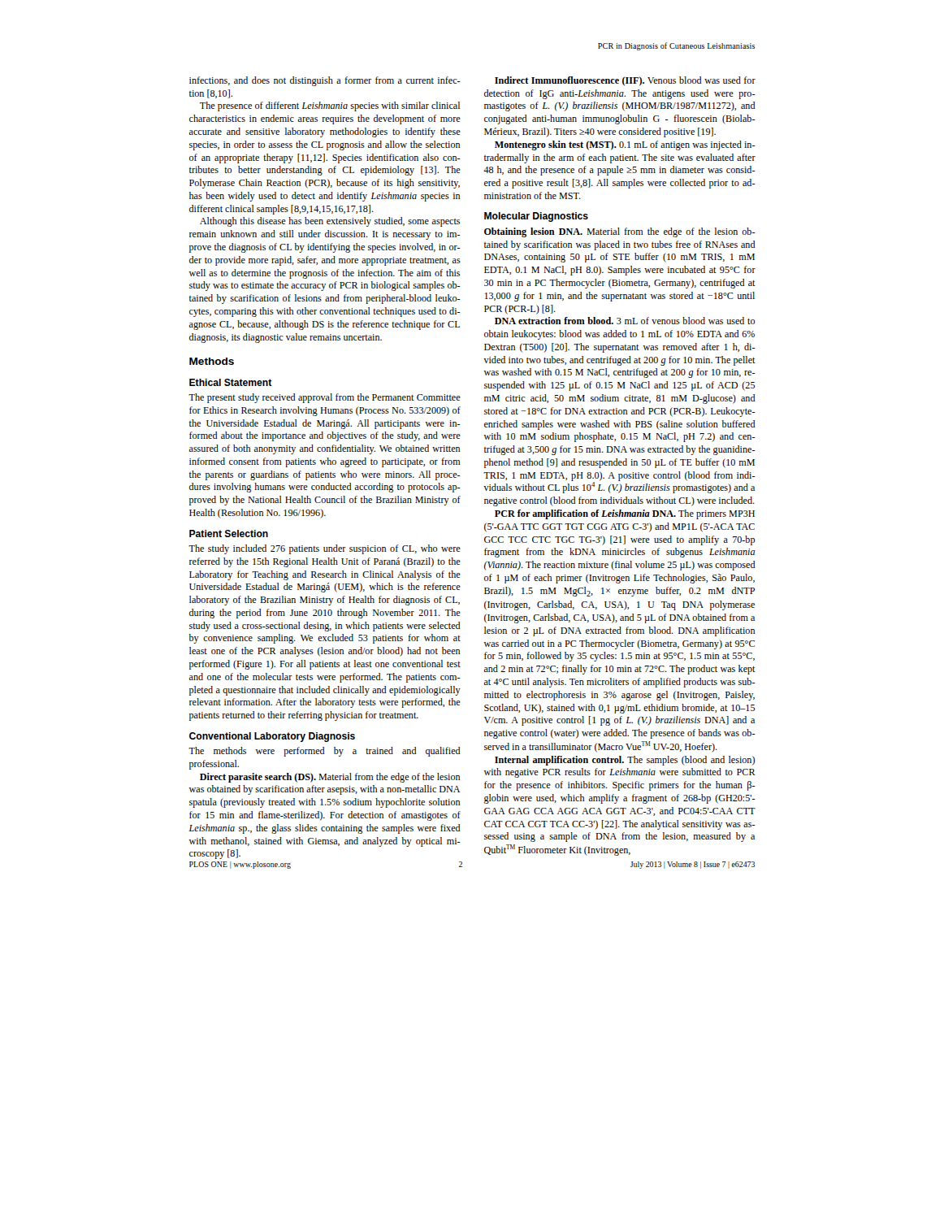PCR in Diagnosis of Cutaneous Leishmaniasis
infections, and does not distinguish a former from a current infection [8,10].
The presence of different Leishmania species with similar clinical characteristics in endemic areas requires the development of more accurate and sensitive laboratory methodologies to identify these species, in order to assess the CL prognosis and allow the selection of an appropriate therapy [11,12]. Species identification also contributes to better understanding of CL epidemiology [13]. The Polymerase Chain Reaction (PCR), because of its high sensitivity, has been widely used to detect and identify Leishmania species in different clinical samples [8,9,14,15,16,17,18].
Although this disease has been extensively studied, some aspects remain unknown and still under discussion. It is necessary to improve the diagnosis of CL by identifying the species involved, in order to provide more rapid, safer, and more appropriate treatment, as well as to determine the prognosis of the infection. The aim of this study was to estimate the accuracy of PCR in biological samples obtained by scarification of lesions and from peripheral-blood leukocytes, comparing this with other conventional techniques used to diagnose CL, because, although DS is the reference technique for CL diagnosis, its diagnostic value remains uncertain.
Methods
Ethical Statement
The present study received approval from the Permanent Committee for Ethics in Research involving Humans (Process No. 533/2009) of the Universidade Estadual de Maringá. All participants were informed about the importance and objectives of the study, and were assured of both anonymity and confidentiality. We obtained written informed consent from patients who agreed to participate, or from the parents or guardians of patients who were minors. All procedures involving humans were conducted according to protocols approved by the National Health Council of the Brazilian Ministry of Health (Resolution No. 196/1996).
Patient Selection
The study included 276 patients under suspicion of CL, who were referred by the 15th Regional Health Unit of Paraná (Brazil) to the Laboratory for Teaching and Research in Clinical Analysis of the Universidade Estadual de Maringá (UEM), which is the reference laboratory of the Brazilian Ministry of Health for diagnosis of CL, during the period from June 2010 through November 2011. The study used a cross-sectional desing, in which patients were selected by convenience sampling. We excluded 53 patients for whom at least one of the PCR analyses (lesion and/or blood) had not been performed (Figure 1). For all patients at least one conventional test and one of the molecular tests were performed. The patients completed a questionnaire that included clinically and epidemiologically relevant information. After the laboratory tests were performed, the patients returned to their referring physician for treatment.
Conventional Laboratory Diagnosis
The methods were performed by a trained and qualified professional.
Direct parasite search (DS). Material from the edge of the lesion was obtained by scarification after asepsis, with a non-metallic DNA spatula (previously treated with 1.5% sodium hypochlorite solution for 15 min and flame-sterilized). For detection of amastigotes of Leishmania sp., the glass slides containing the samples were fixed with methanol, stained with Giemsa, and analyzed by optical microscopy [8].
Indirect Immunofluorescence (IIF). Venous blood was used for detection of IgG anti-Leishmania. The antigens used were promastigotes of L. (V.) braziliensis (MHOM/BR/1987/M11272), and conjugated anti-human immunoglobulin G - fluorescein (Biolab-Mérieux, Brazil). Titers ≥40 were considered positive [19].
Montenegro skin test (MST). 0.1 mL of antigen was injected intradermally in the arm of each patient. The site was evaluated after 48 h, and the presence of a papule ≥5 mm in diameter was considered a positive result [3,8]. All samples were collected prior to administration of the MST.
Molecular Diagnostics
Obtaining lesion DNA. Material from the edge of the lesion obtained by scarification was placed in two tubes free of RNAses and DNAses, containing 50 µL of STE buffer (10 mM TRIS, 1 mM EDTA, 0.1 M NaCl, pH 8.0). Samples were incubated at 95°C for 30 min in a PC Thermocycler (Biometra, Germany), centrifuged at 13,000 g for 1 min, and the supernatant was stored at −18°C until PCR (PCR-L) [8].
DNA extraction from blood. 3 mL of venous blood was used to obtain leukocytes: blood was added to 1 mL of 10% EDTA and 6% Dextran (T500) [20]. The supernatant was removed after 1 h, divided into two tubes, and centrifuged at 200 g for 10 min. The pellet was washed with 0.15 M NaCl, centrifuged at 200 g for 10 min, resuspended with 125 µL of 0.15 M NaCl and 125 µL of ACD (25 mM citric acid, 50 mM sodium citrate, 81 mM D-glucose) and stored at −18°C for DNA extraction and PCR (PCR-B). Leukocyte-enriched samples were washed with PBS (saline solution buffered with 10 mM sodium phosphate, 0.15 M NaCl, pH 7.2) and centrifuged at 3,500 g for 15 min. DNA was extracted by the guanidine-phenol method [9] and resuspended in 50 µL of TE buffer (10 mM TRIS, 1 mM EDTA, pH 8.0). A positive control (blood from individuals without CL plus 104 L. (V.) braziliensis promastigotes) and a negative control (blood from individuals without CL) were included.
PCR for amplification of Leishmania DNA. The primers MP3H (5'-GAA TTC GGT TGT CGG ATG C-3') and MP1L (5'-ACA TAC GCC TCC CTC TGC TG-3') [21] were used to amplify a 70-bp fragment from the kDNA minicircles of subgenus Leishmania (Viannia). The reaction mixture (final volume 25 µL) was composed of 1 µM of each primer (Invitrogen Life Technologies, São Paulo, Brazil), 1.5 mM MgCl2, 1× enzyme buffer, 0.2 mM dNTP (Invitrogen, Carlsbad, CA, USA), 1 U Taq DNA polymerase (Invitrogen, Carlsbad, CA, USA), and 5 µL of DNA obtained from a lesion or 2 µL of DNA extracted from blood. DNA amplification was carried out in a PC Thermocycler (Biometra, Germany) at 95°C for 5 min, followed by 35 cycles: 1.5 min at 95°C, 1.5 min at 55°C, and 2 min at 72°C; finally for 10 min at 72°C. The product was kept at 4°C until analysis. Ten microliters of amplified products was submitted to electrophoresis in 3% agarose gel (Invitrogen, Paisley, Scotland, UK), stained with 0,1 µg/mL ethidium bromide, at 10–15 V/cm. A positive control [1 pg of L. (V.) braziliensis DNA] and a negative control (water) were added. The presence of bands was observed in a transilluminator (Macro VueTM UV-20, Hoefer).
Internal amplification control. The samples (blood and lesion) with negative PCR results for Leishmania were submitted to PCR for the presence of inhibitors. Specific primers for the human β-globin were used, which amplify a fragment of 268-bp (GH20:5'-GAA GAG CCA AGG ACA GGT AC-3', and PC04:5'-CAA CTT CAT CCA CGT TCA CC-3') [22]. The analytical sensitivity was assessed using a sample of DNA from the lesion, measured by a QubitTM Fluorometer Kit (Invitrogen,
PLOS ONE | www.plosone.org
2
July 2013 | Volume 8 | Issue 7 | e62473